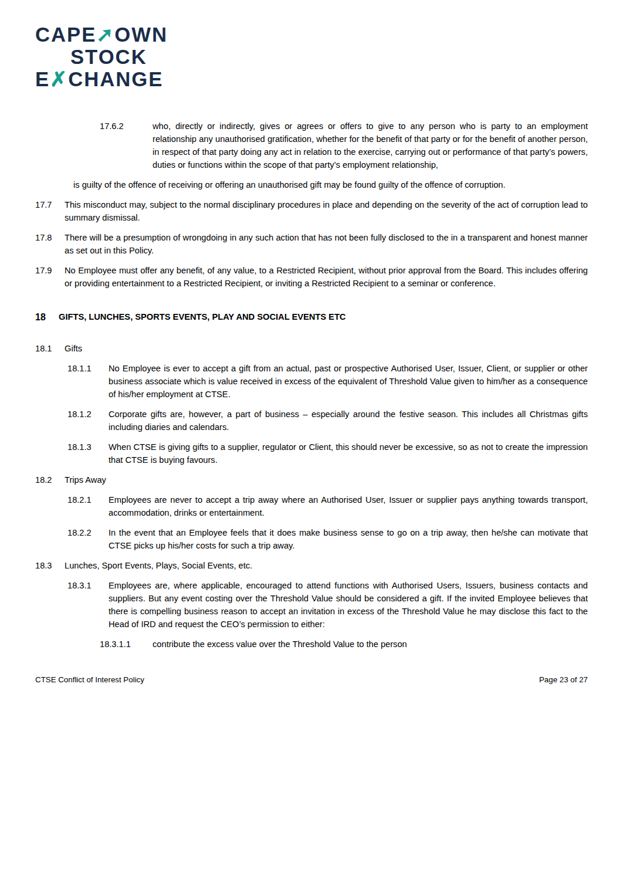CAPE➚OWN
STOCK
E✗CHANGE
17.6.2
who, directly or indirectly, gives or agrees or offers to give to any person who is party to an employment relationship any unauthorised gratification, whether for the benefit of that party or for the benefit of another person, in respect of that party doing any act in relation to the exercise, carrying out or performance of that party’s powers, duties or functions within the scope of that party’s employment relationship,
is guilty of the offence of receiving or offering an unauthorised gift may be found guilty of the offence of corruption.
17.7
This misconduct may, subject to the normal disciplinary procedures in place and depending on the severity of the act of corruption lead to summary dismissal.
17.8
There will be a presumption of wrongdoing in any such action that has not been fully disclosed to the in a transparent and honest manner as set out in this Policy.
17.9
No Employee must offer any benefit, of any value, to a Restricted Recipient, without prior approval from the Board. This includes offering or providing entertainment to a Restricted Recipient, or inviting a Restricted Recipient to a seminar or conference.
18
GIFTS, LUNCHES, SPORTS EVENTS, PLAY AND SOCIAL EVENTS ETC
18.1
Gifts
18.1.1
No Employee is ever to accept a gift from an actual, past or prospective Authorised User, Issuer, Client, or supplier or other business associate which is value received in excess of the equivalent of Threshold Value given to him/her as a consequence of his/her employment at CTSE.
18.1.2
Corporate gifts are, however, a part of business – especially around the festive season. This includes all Christmas gifts including diaries and calendars.
18.1.3
When CTSE is giving gifts to a supplier, regulator or Client, this should never be excessive, so as not to create the impression that CTSE is buying favours.
18.2
Trips Away
18.2.1
Employees are never to accept a trip away where an Authorised User, Issuer or supplier pays anything towards transport, accommodation, drinks or entertainment.
18.2.2
In the event that an Employee feels that it does make business sense to go on a trip away, then he/she can motivate that CTSE picks up his/her costs for such a trip away.
18.3
Lunches, Sport Events, Plays, Social Events, etc.
18.3.1
Employees are, where applicable, encouraged to attend functions with Authorised Users, Issuers, business contacts and suppliers. But any event costing over the Threshold Value should be considered a gift. If the invited Employee believes that there is compelling business reason to accept an invitation in excess of the Threshold Value he may disclose this fact to the Head of IRD and request the CEO’s permission to either:
18.3.1.1
contribute the excess value over the Threshold Value to the person
CTSE Conflict of Interest Policy
Page 23 of 27